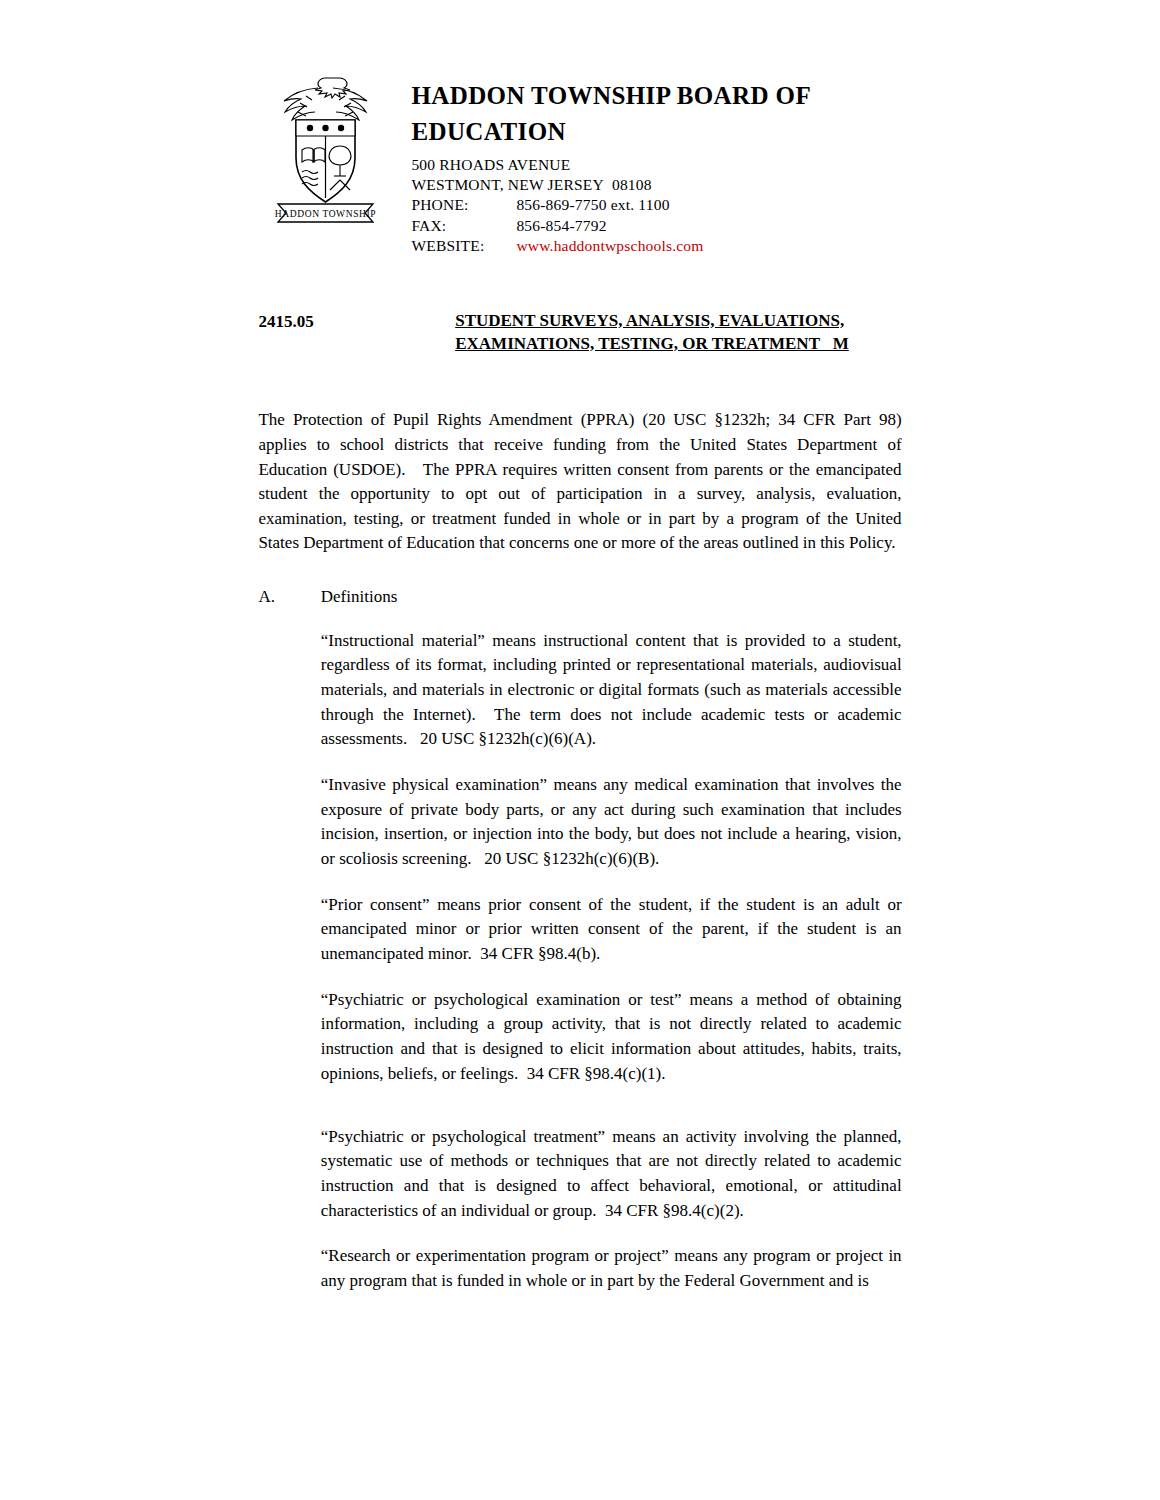HADDON TOWNSHIP
Haddon Township Board of Education
500 RHOADS AVENUE
WESTMONT, NEW JERSEY 08108
PHONE: 856-869-7750 ext. 1100
FAX: 856-854-7792
WEBSITE: www.haddontwpschools.com
2415.05
Student Surveys, Analysis, Evaluations, Examinations, Testing, or Treatment M
The Protection of Pupil Rights Amendment (PPRA) (20 USC §1232h; 34 CFR Part 98) applies to school districts that receive funding from the United States Department of Education (USDOE). The PPRA requires written consent from parents or the emancipated student the opportunity to opt out of participation in a survey, analysis, evaluation, examination, testing, or treatment funded in whole or in part by a program of the United States Department of Education that concerns one or more of the areas outlined in this Policy.
A.
Definitions
“Instructional material” means instructional content that is provided to a student, regardless of its format, including printed or representational materials, audiovisual materials, and materials in electronic or digital formats (such as materials accessible through the Internet). The term does not include academic tests or academic assessments. 20 USC §1232h(c)(6)(A).
“Invasive physical examination” means any medical examination that involves the exposure of private body parts, or any act during such examination that includes incision, insertion, or injection into the body, but does not include a hearing, vision, or scoliosis screening. 20 USC §1232h(c)(6)(B).
“Prior consent” means prior consent of the student, if the student is an adult or emancipated minor or prior written consent of the parent, if the student is an unemancipated minor. 34 CFR §98.4(b).
“Psychiatric or psychological examination or test” means a method of obtaining information, including a group activity, that is not directly related to academic instruction and that is designed to elicit information about attitudes, habits, traits, opinions, beliefs, or feelings. 34 CFR §98.4(c)(1).
“Psychiatric or psychological treatment” means an activity involving the planned, systematic use of methods or techniques that are not directly related to academic instruction and that is designed to affect behavioral, emotional, or attitudinal characteristics of an individual or group. 34 CFR §98.4(c)(2).
“Research or experimentation program or project” means any program or project in any program that is funded in whole or in part by the Federal Government and is